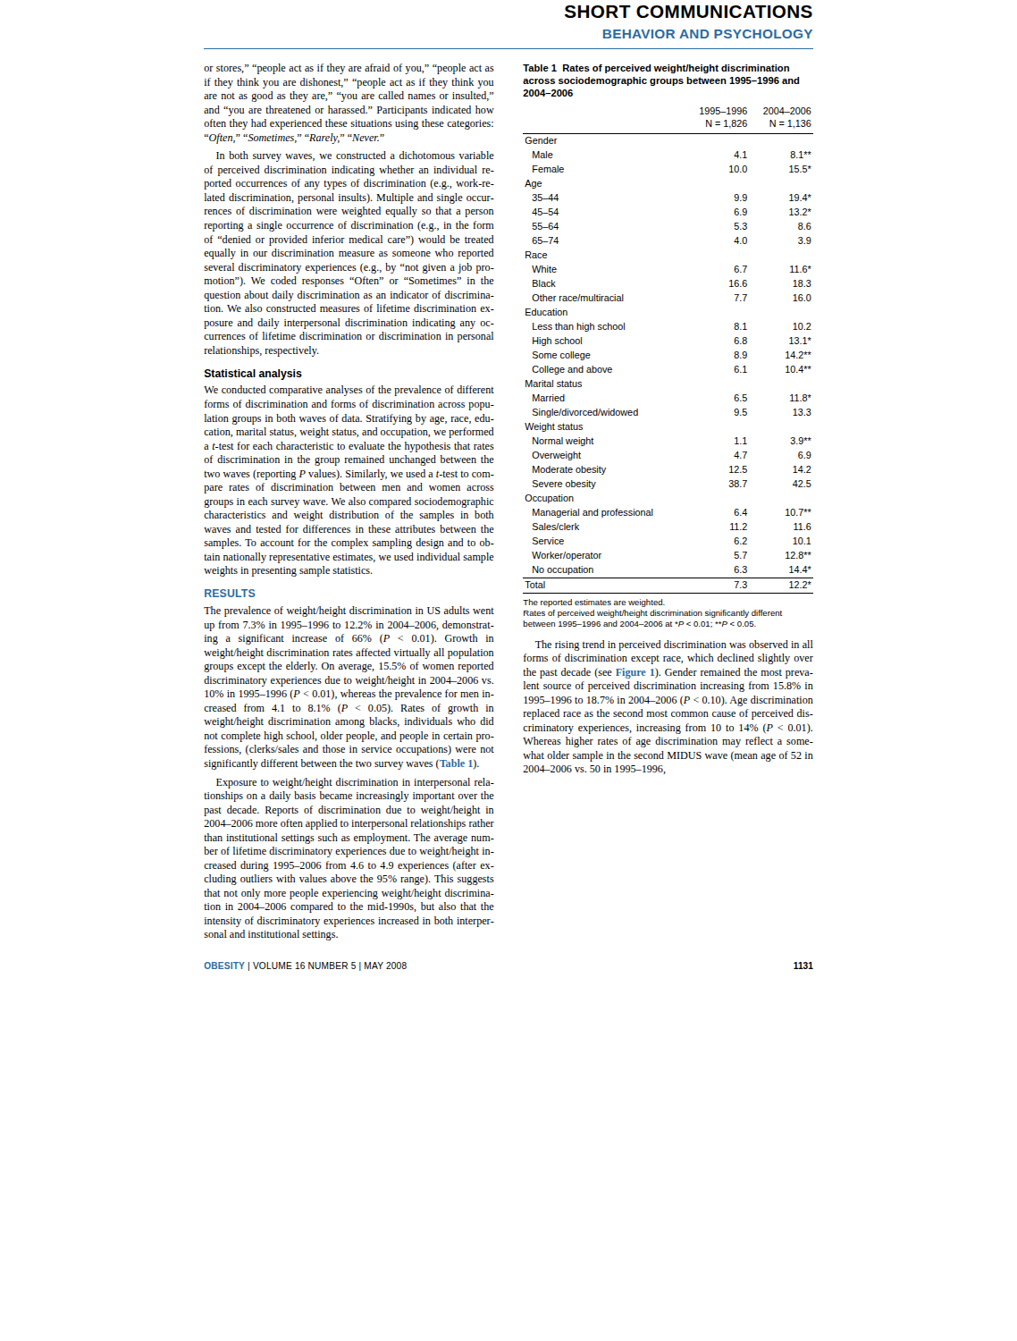SHORT COMMUNICATIONS
BEHAVIOR AND PSYCHOLOGY
or stores,” “people act as if they are afraid of you,” “people act as if they think you are dishonest,” “people act as if they think you are not as good as they are,” “you are called names or insulted,” and “you are threatened or harassed.” Participants indicated how often they had experienced these situations using these categories: “Often,” “Sometimes,” “Rarely,” “Never.”
In both survey waves, we constructed a dichotomous variable of perceived discrimination indicating whether an individual reported occurrences of any types of discrimination (e.g., work-related discrimination, personal insults). Multiple and single occurrences of discrimination were weighted equally so that a person reporting a single occurrence of discrimination (e.g., in the form of “denied or provided inferior medical care”) would be treated equally in our discrimination measure as someone who reported several discriminatory experiences (e.g., by “not given a job promotion”). We coded responses “Often” or “Sometimes” in the question about daily discrimination as an indicator of discrimination. We also constructed measures of lifetime discrimination exposure and daily interpersonal discrimination indicating any occurrences of lifetime discrimination or discrimination in personal relationships, respectively.
Statistical analysis
We conducted comparative analyses of the prevalence of different forms of discrimination and forms of discrimination across population groups in both waves of data. Stratifying by age, race, education, marital status, weight status, and occupation, we performed a t-test for each characteristic to evaluate the hypothesis that rates of discrimination in the group remained unchanged between the two waves (reporting P values). Similarly, we used a t-test to compare rates of discrimination between men and women across groups in each survey wave. We also compared sociodemographic characteristics and weight distribution of the samples in both waves and tested for differences in these attributes between the samples. To account for the complex sampling design and to obtain nationally representative estimates, we used individual sample weights in presenting sample statistics.
RESULTS
The prevalence of weight/height discrimination in US adults went up from 7.3% in 1995–1996 to 12.2% in 2004–2006, demonstrating a significant increase of 66% (P < 0.01). Growth in weight/height discrimination rates affected virtually all population groups except the elderly. On average, 15.5% of women reported discriminatory experiences due to weight/height in 2004–2006 vs. 10% in 1995–1996 (P < 0.01), whereas the prevalence for men increased from 4.1 to 8.1% (P < 0.05). Rates of growth in weight/height discrimination among blacks, individuals who did not complete high school, older people, and people in certain professions, (clerks/sales and those in service occupations) were not significantly different between the two survey waves (Table 1).
Exposure to weight/height discrimination in interpersonal relationships on a daily basis became increasingly important over the past decade. Reports of discrimination due to weight/height in 2004–2006 more often applied to interpersonal relationships rather than institutional settings such as employment. The average number of lifetime discriminatory experiences due to weight/height increased during 1995–2006 from 4.6 to 4.9 experiences (after excluding outliers with values above the 95% range). This suggests that not only more people experiencing weight/height discrimination in 2004–2006 compared to the mid-1990s, but also that the intensity of discriminatory experiences increased in both interpersonal and institutional settings.
Table 1 Rates of perceived weight/height discrimination across sociodemographic groups between 1995–1996 and 2004–2006
| | 1995–1996 N = 1,826 | 2004–2006 N = 1,136 |
| --- | --- | --- |
| Gender | | |
| Male | 4.1 | 8.1** |
| Female | 10.0 | 15.5* |
| Age | | |
| 35–44 | 9.9 | 19.4* |
| 45–54 | 6.9 | 13.2* |
| 55–64 | 5.3 | 8.6 |
| 65–74 | 4.0 | 3.9 |
| Race | | |
| White | 6.7 | 11.6* |
| Black | 16.6 | 18.3 |
| Other race/multiracial | 7.7 | 16.0 |
| Education | | |
| Less than high school | 8.1 | 10.2 |
| High school | 6.8 | 13.1* |
| Some college | 8.9 | 14.2** |
| College and above | 6.1 | 10.4** |
| Marital status | | |
| Married | 6.5 | 11.8* |
| Single/divorced/widowed | 9.5 | 13.3 |
| Weight status | | |
| Normal weight | 1.1 | 3.9** |
| Overweight | 4.7 | 6.9 |
| Moderate obesity | 12.5 | 14.2 |
| Severe obesity | 38.7 | 42.5 |
| Occupation | | |
| Managerial and professional | 6.4 | 10.7** |
| Sales/clerk | 11.2 | 11.6 |
| Service | 6.2 | 10.1 |
| Worker/operator | 5.7 | 12.8** |
| No occupation | 6.3 | 14.4* |
| Total | 7.3 | 12.2* |
The reported estimates are weighted.
Rates of perceived weight/height discrimination significantly different between 1995–1996 and 2004–2006 at *P < 0.01; **P < 0.05.
The rising trend in perceived discrimination was observed in all forms of discrimination except race, which declined slightly over the past decade (see Figure 1). Gender remained the most prevalent source of perceived discrimination increasing from 15.8% in 1995–1996 to 18.7% in 2004–2006 (P < 0.10). Age discrimination replaced race as the second most common cause of perceived discriminatory experiences, increasing from 10 to 14% (P < 0.01). Whereas higher rates of age discrimination may reflect a somewhat older sample in the second MIDUS wave (mean age of 52 in 2004–2006 vs. 50 in 1995–1996,
OBESITY | VOLUME 16 NUMBER 5 | MAY 2008
1131